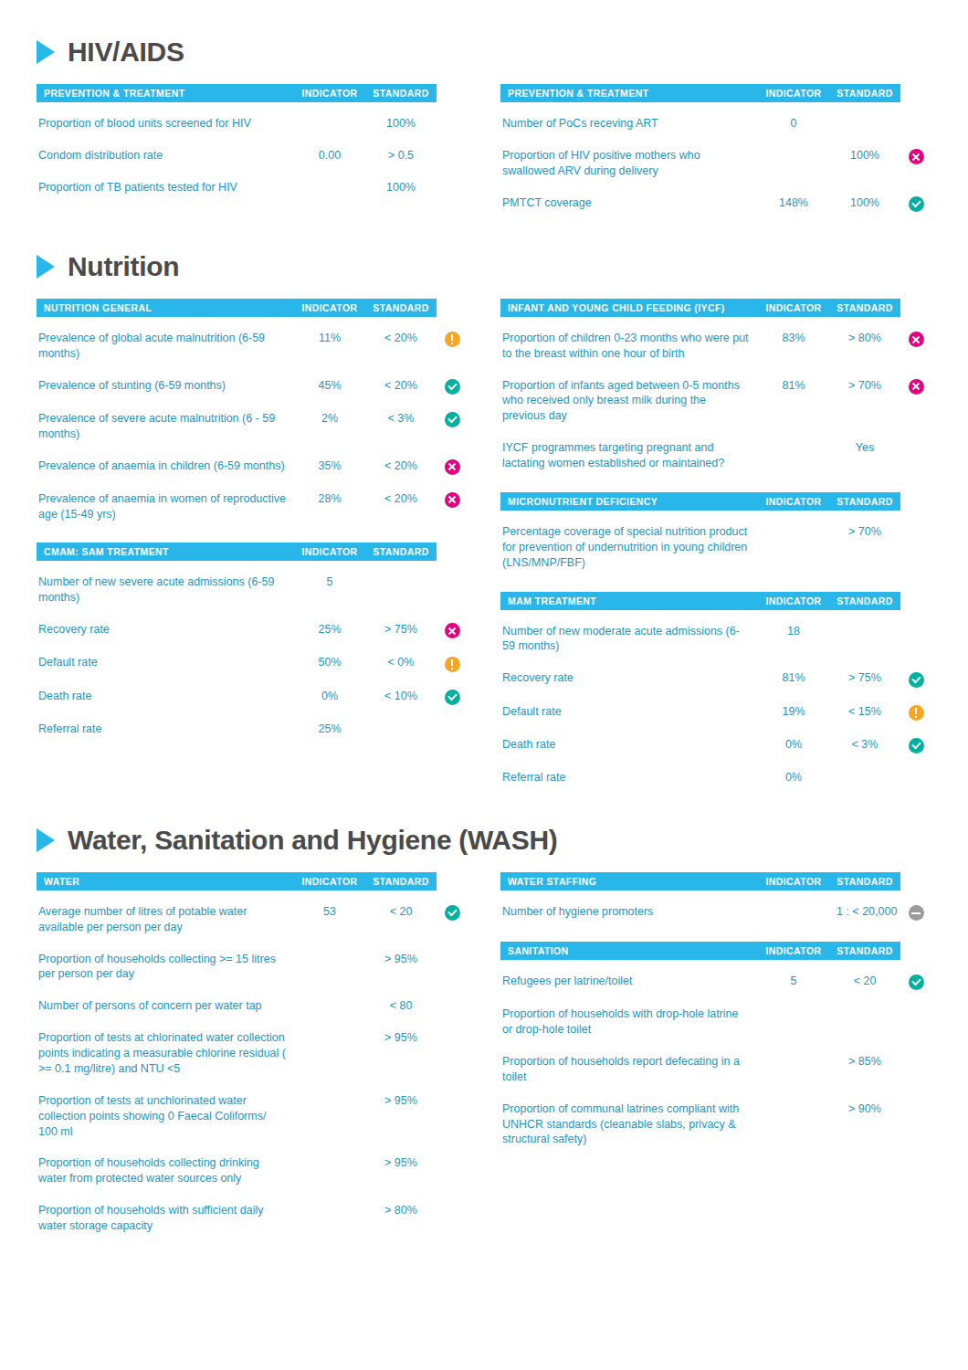HIV/AIDS
| Prevention & Treatment | Indicator | Standard | |
| --- | --- | --- | --- |
| Proportion of blood units screened for HIV | | 100% | |
| Condom distribution rate | 0.00 | > 0.5 | |
| Proportion of TB patients tested for HIV | | 100% | |
| Prevention & Treatment | Indicator | Standard | |
| --- | --- | --- | --- |
| Number of PoCs receving ART | 0 | | |
| Proportion of HIV positive mothers who swallowed ARV during delivery | | 100% | |
| PMTCT coverage | 148% | 100% | |
Nutrition
| Nutrition General | Indicator | Standard | |
| --- | --- | --- | --- |
| Prevalence of global acute malnutrition (6-59 months) | 11% | < 20% | |
| Prevalence of stunting (6-59 months) | 45% | < 20% | |
| Prevalence of severe acute malnutrition (6 - 59 months) | 2% | < 3% | |
| Prevalence of anaemia in children (6-59 months) | 35% | < 20% | |
| Prevalence of anaemia in women of reproductive age (15-49 yrs) | 28% | < 20% | |
| CMAM: SAM Treatment | Indicator | Standard | |
| --- | --- | --- | --- |
| Number of new severe acute admissions (6-59 months) | 5 | | |
| Recovery rate | 25% | > 75% | |
| Default rate | 50% | < 0% | |
| Death rate | 0% | < 10% | |
| Referral rate | 25% | | |
| Infant and Young Child Feeding (IYCF) | Indicator | Standard | |
| --- | --- | --- | --- |
| Proportion of children 0-23 months who were put to the breast within one hour of birth | 83% | > 80% | |
| Proportion of infants aged between 0-5 months who received only breast milk during the previous day | 81% | > 70% | |
| IYCF programmes targeting pregnant and lactating women established or maintained? | | Yes | |
| Micronutrient Deficiency | Indicator | Standard | |
| Percentage coverage of special nutrition product for prevention of undernutrition in young children (LNS/MNP/FBF) | | > 70% | |
| MAM Treatment | Indicator | Standard | |
| --- | --- | --- | --- |
| Number of new moderate acute admissions (6-59 months) | 18 | | |
| Recovery rate | 81% | > 75% | |
| Default rate | 19% | < 15% | |
| Death rate | 0% | < 3% | |
| Referral rate | 0% | | |
Water, Sanitation and Hygiene (WASH)
| Water | Indicator | Standard | |
| --- | --- | --- | --- |
| Average number of litres of potable water available per person per day | 53 | < 20 | |
| Proportion of households collecting >= 15 litres per person per day | | > 95% | |
| Number of persons of concern per water tap | | < 80 | |
| Proportion of tests at chlorinated water collection points indicating a measurable chlorine residual ( >= 0.1 mg/litre) and NTU <5 | | > 95% | |
| Proportion of tests at unchlorinated water collection points showing 0 Faecal Coliforms/ 100 ml | | > 95% | |
| Proportion of households collecting drinking water from protected water sources only | | > 95% | |
| Proportion of households with sufficient daily water storage capacity | | > 80% | |
| Water Staffing | Indicator | Standard | |
| --- | --- | --- | --- |
| Number of hygiene promoters | | 1 : < 20,000 | |
| Sanitation | Indicator | Standard | |
| Refugees per latrine/toilet | 5 | < 20 | |
| Proportion of households with drop-hole latrine or drop-hole toilet | | | |
| Proportion of households report defecating in a toilet | | > 85% | |
| Proportion of communal latrines compliant with UNHCR standards (cleanable slabs, privacy & structural safety) | | > 90% | |